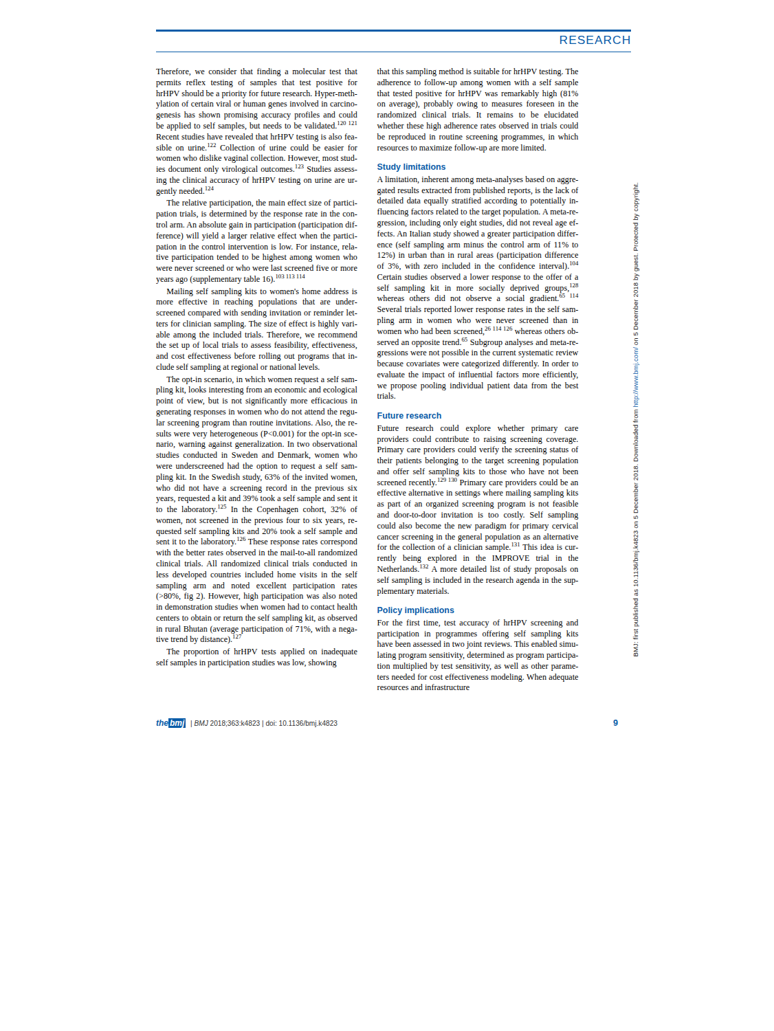Research
BMJ: first published as 10.1136/bmj.k4823 on 5 December 2018. Downloaded from http://www.bmj.com/ on 5 December 2018 by guest. Protected by copyright.
Therefore, we consider that finding a molecular test that permits reflex testing of samples that test positive for hrHPV should be a priority for future research. Hyper-methylation of certain viral or human genes involved in carcinogenesis has shown promising accuracy profiles and could be applied to self samples, but needs to be validated.120 121 Recent studies have revealed that hrHPV testing is also feasible on urine.122 Collection of urine could be easier for women who dislike vaginal collection. However, most studies document only virological outcomes.123 Studies assessing the clinical accuracy of hrHPV testing on urine are urgently needed.124
The relative participation, the main effect size of participation trials, is determined by the response rate in the control arm. An absolute gain in participation (participation difference) will yield a larger relative effect when the participation in the control intervention is low. For instance, relative participation tended to be highest among women who were never screened or who were last screened five or more years ago (supplementary table 16).103 113 114
Mailing self sampling kits to women's home address is more effective in reaching populations that are underscreened compared with sending invitation or reminder letters for clinician sampling. The size of effect is highly variable among the included trials. Therefore, we recommend the set up of local trials to assess feasibility, effectiveness, and cost effectiveness before rolling out programs that include self sampling at regional or national levels.
The opt-in scenario, in which women request a self sampling kit, looks interesting from an economic and ecological point of view, but is not significantly more efficacious in generating responses in women who do not attend the regular screening program than routine invitations. Also, the results were very heterogeneous (P<0.001) for the opt-in scenario, warning against generalization. In two observational studies conducted in Sweden and Denmark, women who were underscreened had the option to request a self sampling kit. In the Swedish study, 63% of the invited women, who did not have a screening record in the previous six years, requested a kit and 39% took a self sample and sent it to the laboratory.125 In the Copenhagen cohort, 32% of women, not screened in the previous four to six years, requested self sampling kits and 20% took a self sample and sent it to the laboratory.126 These response rates correspond with the better rates observed in the mail-to-all randomized clinical trials. All randomized clinical trials conducted in less developed countries included home visits in the self sampling arm and noted excellent participation rates (>80%, fig 2). However, high participation was also noted in demonstration studies when women had to contact health centers to obtain or return the self sampling kit, as observed in rural Bhutan (average participation of 71%, with a negative trend by distance).127
The proportion of hrHPV tests applied on inadequate self samples in participation studies was low, showing
that this sampling method is suitable for hrHPV testing. The adherence to follow-up among women with a self sample that tested positive for hrHPV was remarkably high (81% on average), probably owing to measures foreseen in the randomized clinical trials. It remains to be elucidated whether these high adherence rates observed in trials could be reproduced in routine screening programmes, in which resources to maximize follow-up are more limited.
Study limitations
A limitation, inherent among meta-analyses based on aggregated results extracted from published reports, is the lack of detailed data equally stratified according to potentially influencing factors related to the target population. A meta-regression, including only eight studies, did not reveal age effects. An Italian study showed a greater participation difference (self sampling arm minus the control arm of 11% to 12%) in urban than in rural areas (participation difference of 3%, with zero included in the confidence interval).104 Certain studies observed a lower response to the offer of a self sampling kit in more socially deprived groups,128 whereas others did not observe a social gradient.65 114 Several trials reported lower response rates in the self sampling arm in women who were never screened than in women who had been screened,26 114 126 whereas others observed an opposite trend.65 Subgroup analyses and meta-regressions were not possible in the current systematic review because covariates were categorized differently. In order to evaluate the impact of influential factors more efficiently, we propose pooling individual patient data from the best trials.
Future research
Future research could explore whether primary care providers could contribute to raising screening coverage. Primary care providers could verify the screening status of their patients belonging to the target screening population and offer self sampling kits to those who have not been screened recently.129 130 Primary care providers could be an effective alternative in settings where mailing sampling kits as part of an organized screening program is not feasible and door-to-door invitation is too costly. Self sampling could also become the new paradigm for primary cervical cancer screening in the general population as an alternative for the collection of a clinician sample.131 This idea is currently being explored in the IMPROVE trial in the Netherlands.132 A more detailed list of study proposals on self sampling is included in the research agenda in the supplementary materials.
Policy implications
For the first time, test accuracy of hrHPV screening and participation in programmes offering self sampling kits have been assessed in two joint reviews. This enabled simulating program sensitivity, determined as program participation multiplied by test sensitivity, as well as other parameters needed for cost effectiveness modeling. When adequate resources and infrastructure
thebmj | BMJ 2018;363:k4823 | doi: 10.1136/bmj.k4823
9